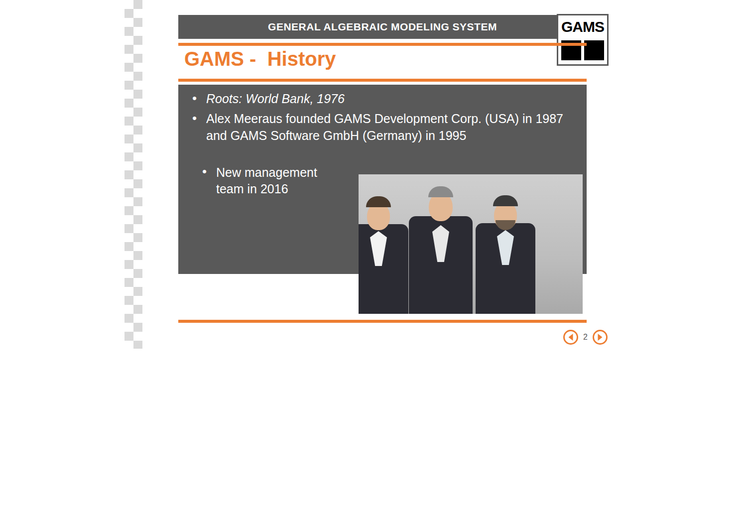GENERAL ALGEBRAIC MODELING SYSTEM
GAMS
GAMS - History
Roots: World Bank, 1976
Alex Meeraus founded GAMS Development Corp. (USA) in 1987 and GAMS Software GmbH (Germany) in 1995
New management
team in 2016
2